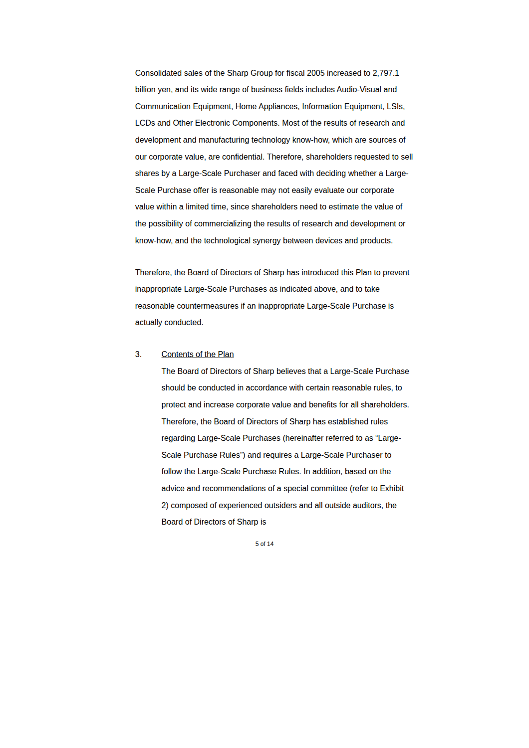Consolidated sales of the Sharp Group for fiscal 2005 increased to 2,797.1 billion yen, and its wide range of business fields includes Audio-Visual and Communication Equipment, Home Appliances, Information Equipment, LSIs, LCDs and Other Electronic Components. Most of the results of research and development and manufacturing technology know-how, which are sources of our corporate value, are confidential. Therefore, shareholders requested to sell shares by a Large-Scale Purchaser and faced with deciding whether a Large-Scale Purchase offer is reasonable may not easily evaluate our corporate value within a limited time, since shareholders need to estimate the value of the possibility of commercializing the results of research and development or know-how, and the technological synergy between devices and products.
Therefore, the Board of Directors of Sharp has introduced this Plan to prevent inappropriate Large-Scale Purchases as indicated above, and to take reasonable countermeasures if an inappropriate Large-Scale Purchase is actually conducted.
3.
Contents of the Plan
The Board of Directors of Sharp believes that a Large-Scale Purchase should be conducted in accordance with certain reasonable rules, to protect and increase corporate value and benefits for all shareholders. Therefore, the Board of Directors of Sharp has established rules regarding Large-Scale Purchases (hereinafter referred to as “Large-Scale Purchase Rules”) and requires a Large-Scale Purchaser to follow the Large-Scale Purchase Rules. In addition, based on the advice and recommendations of a special committee (refer to Exhibit 2) composed of experienced outsiders and all outside auditors, the Board of Directors of Sharp is
5 of 14